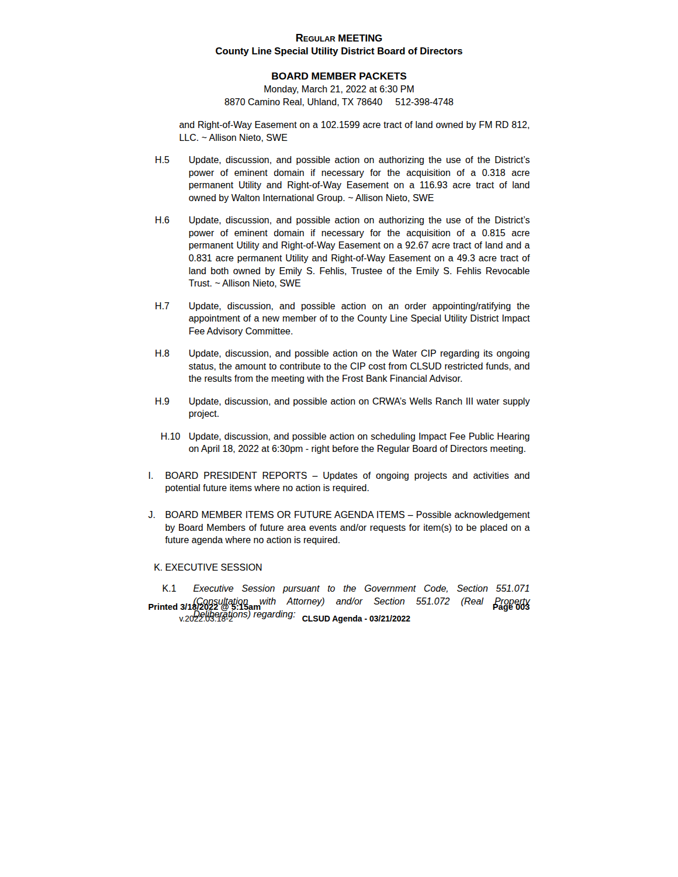Regular MEETING
County Line Special Utility District Board of Directors
BOARD MEMBER PACKETS
Monday, March 21, 2022 at 6:30 PM
8870 Camino Real, Uhland, TX 78640 512-398-4748
and Right-of-Way Easement on a 102.1599 acre tract of land owned by FM RD 812, LLC. ~ Allison Nieto, SWE
H.5
Update, discussion, and possible action on authorizing the use of the District’s power of eminent domain if necessary for the acquisition of a 0.318 acre permanent Utility and Right-of-Way Easement on a 116.93 acre tract of land owned by Walton International Group. ~ Allison Nieto, SWE
H.6
Update, discussion, and possible action on authorizing the use of the District’s power of eminent domain if necessary for the acquisition of a 0.815 acre permanent Utility and Right-of-Way Easement on a 92.67 acre tract of land and a 0.831 acre permanent Utility and Right-of-Way Easement on a 49.3 acre tract of land both owned by Emily S. Fehlis, Trustee of the Emily S. Fehlis Revocable Trust. ~ Allison Nieto, SWE
H.7
Update, discussion, and possible action on an order appointing/ratifying the appointment of a new member of to the County Line Special Utility District Impact Fee Advisory Committee.
H.8
Update, discussion, and possible action on the Water CIP regarding its ongoing status, the amount to contribute to the CIP cost from CLSUD restricted funds, and the results from the meeting with the Frost Bank Financial Advisor.
H.9
Update, discussion, and possible action on CRWA’s Wells Ranch III water supply project.
H.10
Update, discussion, and possible action on scheduling Impact Fee Public Hearing on April 18, 2022 at 6:30pm - right before the Regular Board of Directors meeting.
I.
BOARD PRESIDENT REPORTS – Updates of ongoing projects and activities and potential future items where no action is required.
J.
BOARD MEMBER ITEMS OR FUTURE AGENDA ITEMS – Possible acknowledgement by Board Members of future area events and/or requests for item(s) to be placed on a future agenda where no action is required.
K.
EXECUTIVE SESSION
K.1
Executive Session pursuant to the Government Code, Section 551.071 (Consultation with Attorney) and/or Section 551.072 (Real Property Deliberations) regarding:
Printed 3/18/2022 @ 5:15am Page 003
v.2022.03.18-2 CLSUD Agenda - 03/21/2022